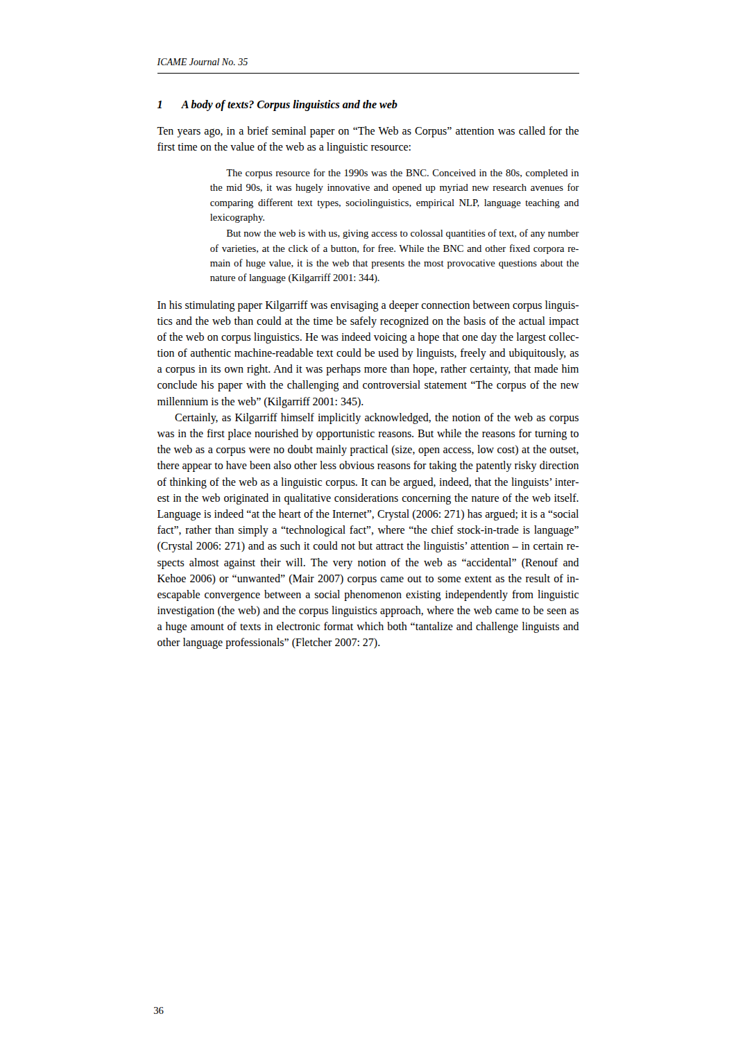ICAME Journal No. 35
1 A body of texts? Corpus linguistics and the web
Ten years ago, in a brief seminal paper on “The Web as Corpus” attention was called for the first time on the value of the web as a linguistic resource:
The corpus resource for the 1990s was the BNC. Conceived in the 80s, completed in the mid 90s, it was hugely innovative and opened up myriad new research avenues for comparing different text types, sociolinguistics, empirical NLP, language teaching and lexicography.
But now the web is with us, giving access to colossal quantities of text, of any number of varieties, at the click of a button, for free. While the BNC and other fixed corpora remain of huge value, it is the web that presents the most provocative questions about the nature of language (Kilgarriff 2001: 344).
In his stimulating paper Kilgarriff was envisaging a deeper connection between corpus linguistics and the web than could at the time be safely recognized on the basis of the actual impact of the web on corpus linguistics. He was indeed voicing a hope that one day the largest collection of authentic machine-readable text could be used by linguists, freely and ubiquitously, as a corpus in its own right. And it was perhaps more than hope, rather certainty, that made him conclude his paper with the challenging and controversial statement “The corpus of the new millennium is the web” (Kilgarriff 2001: 345).
Certainly, as Kilgarriff himself implicitly acknowledged, the notion of the web as corpus was in the first place nourished by opportunistic reasons. But while the reasons for turning to the web as a corpus were no doubt mainly practical (size, open access, low cost) at the outset, there appear to have been also other less obvious reasons for taking the patently risky direction of thinking of the web as a linguistic corpus. It can be argued, indeed, that the linguists’ interest in the web originated in qualitative considerations concerning the nature of the web itself. Language is indeed “at the heart of the Internet”, Crystal (2006: 271) has argued; it is a “social fact”, rather than simply a “technological fact”, where “the chief stock-in-trade is language” (Crystal 2006: 271) and as such it could not but attract the linguistis’ attention – in certain respects almost against their will. The very notion of the web as “accidental” (Renouf and Kehoe 2006) or “unwanted” (Mair 2007) corpus came out to some extent as the result of inescapable convergence between a social phenomenon existing independently from linguistic investigation (the web) and the corpus linguistics approach, where the web came to be seen as a huge amount of texts in electronic format which both “tantalize and challenge linguists and other language professionals” (Fletcher 2007: 27).
36